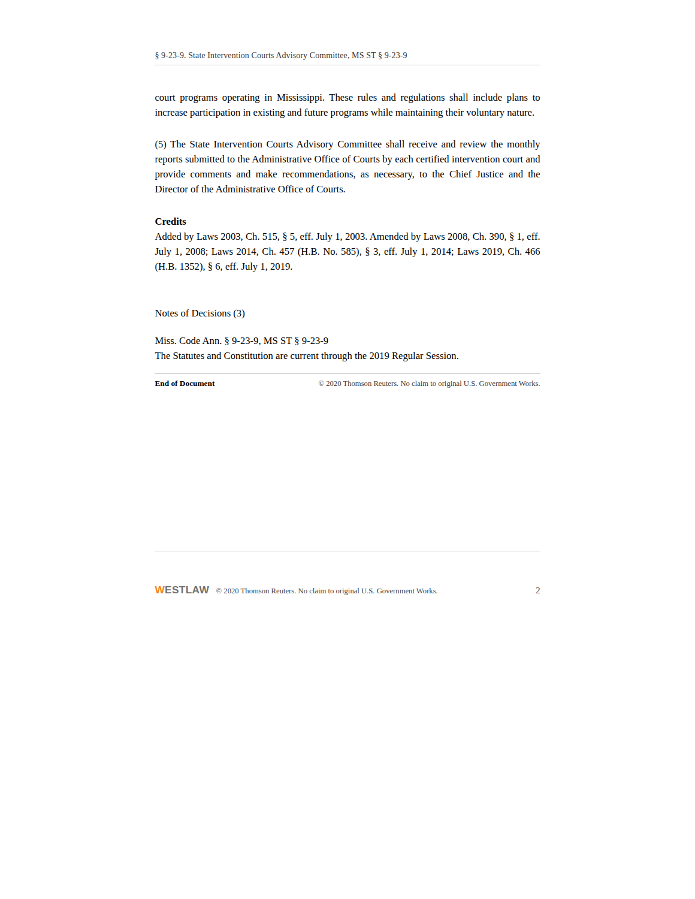§ 9-23-9. State Intervention Courts Advisory Committee, MS ST § 9-23-9
court programs operating in Mississippi. These rules and regulations shall include plans to increase participation in existing and future programs while maintaining their voluntary nature.
(5) The State Intervention Courts Advisory Committee shall receive and review the monthly reports submitted to the Administrative Office of Courts by each certified intervention court and provide comments and make recommendations, as necessary, to the Chief Justice and the Director of the Administrative Office of Courts.
Credits
Added by Laws 2003, Ch. 515, § 5, eff. July 1, 2003. Amended by Laws 2008, Ch. 390, § 1, eff. July 1, 2008; Laws 2014, Ch. 457 (H.B. No. 585), § 3, eff. July 1, 2014; Laws 2019, Ch. 466 (H.B. 1352), § 6, eff. July 1, 2019.
Notes of Decisions (3)
Miss. Code Ann. § 9-23-9, MS ST § 9-23-9
The Statutes and Constitution are current through the 2019 Regular Session.
End of Document © 2020 Thomson Reuters. No claim to original U.S. Government Works.
WESTLAW © 2020 Thomson Reuters. No claim to original U.S. Government Works.
2